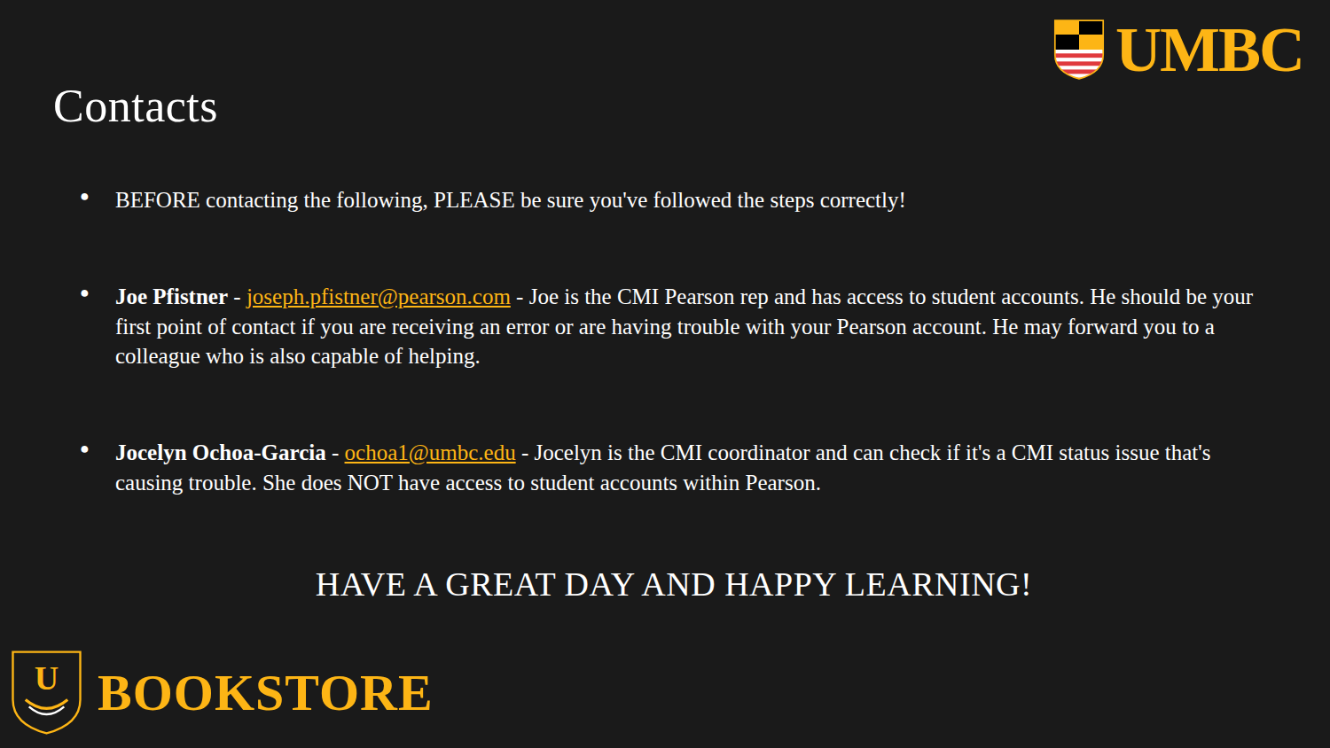UMBC
Contacts
BEFORE contacting the following, PLEASE be sure you've followed the steps correctly!
Joe Pfistner - joseph.pfistner@pearson.com - Joe is the CMI Pearson rep and has access to student accounts. He should be your first point of contact if you are receiving an error or are having trouble with your Pearson account. He may forward you to a colleague who is also capable of helping.
Jocelyn Ochoa-Garcia - ochoa1@umbc.edu - Jocelyn is the CMI coordinator and can check if it's a CMI status issue that's causing trouble. She does NOT have access to student accounts within Pearson.
HAVE A GREAT DAY AND HAPPY LEARNING!
U
BOOKSTORE